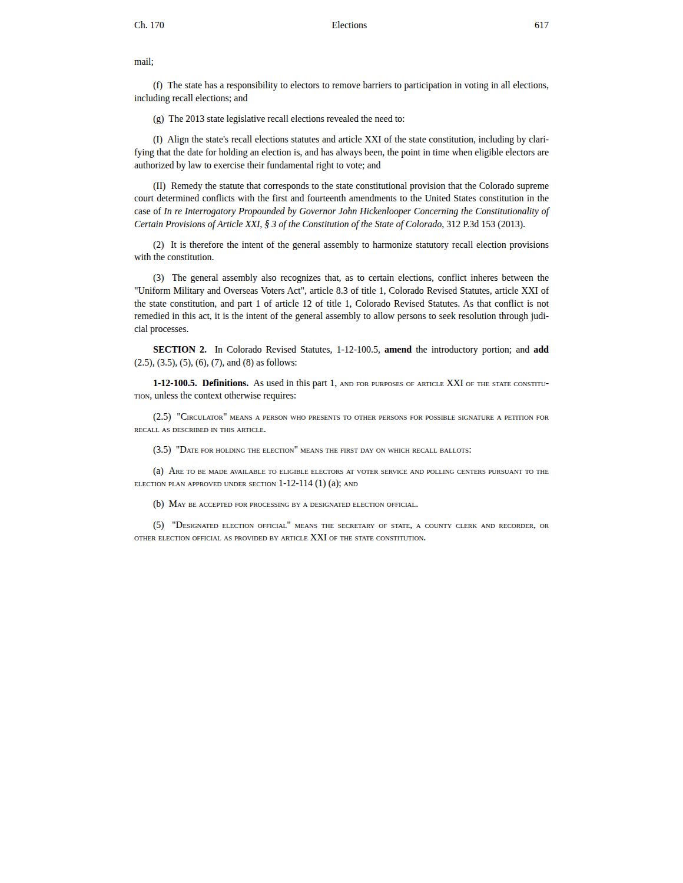Ch. 170 Elections 617
mail;
(f) The state has a responsibility to electors to remove barriers to participation in voting in all elections, including recall elections; and
(g) The 2013 state legislative recall elections revealed the need to:
(I) Align the state's recall elections statutes and article XXI of the state constitution, including by clarifying that the date for holding an election is, and has always been, the point in time when eligible electors are authorized by law to exercise their fundamental right to vote; and
(II) Remedy the statute that corresponds to the state constitutional provision that the Colorado supreme court determined conflicts with the first and fourteenth amendments to the United States constitution in the case of In re Interrogatory Propounded by Governor John Hickenlooper Concerning the Constitutionality of Certain Provisions of Article XXI, § 3 of the Constitution of the State of Colorado, 312 P.3d 153 (2013).
(2) It is therefore the intent of the general assembly to harmonize statutory recall election provisions with the constitution.
(3) The general assembly also recognizes that, as to certain elections, conflict inheres between the "Uniform Military and Overseas Voters Act", article 8.3 of title 1, Colorado Revised Statutes, article XXI of the state constitution, and part 1 of article 12 of title 1, Colorado Revised Statutes. As that conflict is not remedied in this act, it is the intent of the general assembly to allow persons to seek resolution through judicial processes.
SECTION 2. In Colorado Revised Statutes, 1-12-100.5, amend the introductory portion; and add (2.5), (3.5), (5), (6), (7), and (8) as follows:
1-12-100.5. Definitions. As used in this part 1, and for purposes of article XXI of the state constitution, unless the context otherwise requires:
(2.5) "Circulator" means a person who presents to other persons for possible signature a petition for recall as described in this article.
(3.5) "Date for holding the election" means the first day on which recall ballots:
(a) Are to be made available to eligible electors at voter service and polling centers pursuant to the election plan approved under section 1-12-114 (1) (a); and
(b) May be accepted for processing by a designated election official.
(5) "Designated election official" means the secretary of state, a county clerk and recorder, or other election official as provided by article XXI of the state constitution.